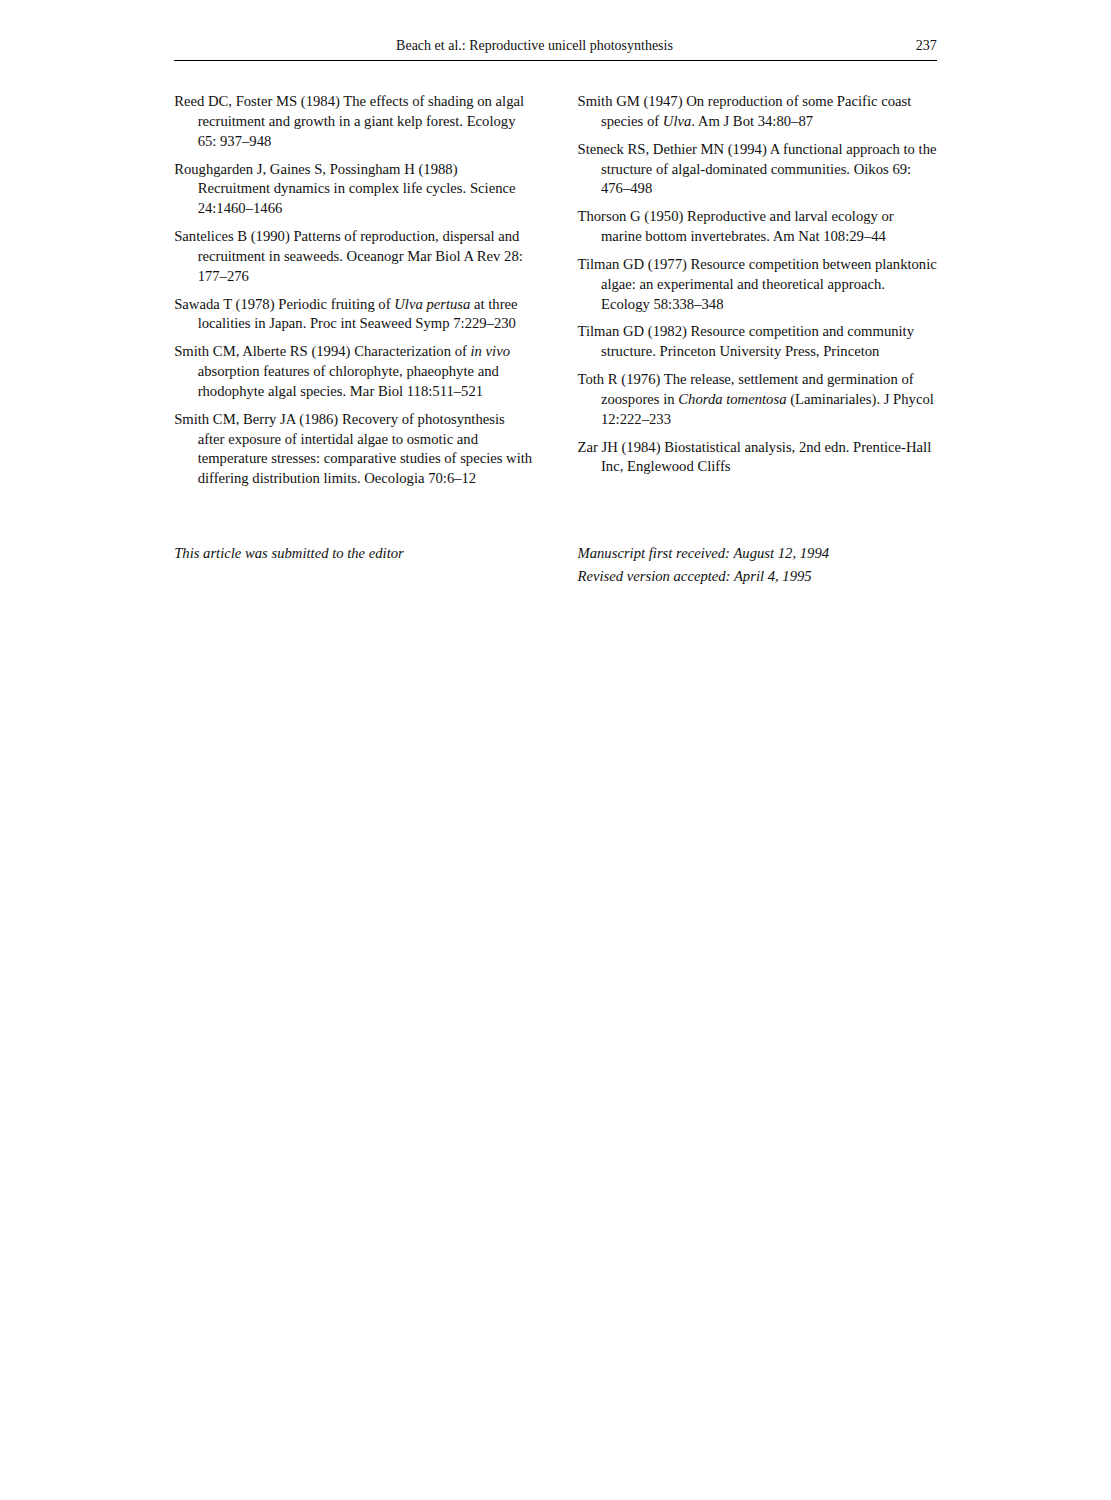Beach et al.: Reproductive unicell photosynthesis 237
Reed DC, Foster MS (1984) The effects of shading on algal recruitment and growth in a giant kelp forest. Ecology 65: 937–948
Roughgarden J, Gaines S, Possingham H (1988) Recruitment dynamics in complex life cycles. Science 24:1460–1466
Santelices B (1990) Patterns of reproduction, dispersal and recruitment in seaweeds. Oceanogr Mar Biol A Rev 28: 177–276
Sawada T (1978) Periodic fruiting of Ulva pertusa at three localities in Japan. Proc int Seaweed Symp 7:229–230
Smith CM, Alberte RS (1994) Characterization of in vivo absorption features of chlorophyte, phaeophyte and rhodophyte algal species. Mar Biol 118:511–521
Smith CM, Berry JA (1986) Recovery of photosynthesis after exposure of intertidal algae to osmotic and temperature stresses: comparative studies of species with differing distribution limits. Oecologia 70:6–12
Smith GM (1947) On reproduction of some Pacific coast species of Ulva. Am J Bot 34:80–87
Steneck RS, Dethier MN (1994) A functional approach to the structure of algal-dominated communities. Oikos 69: 476–498
Thorson G (1950) Reproductive and larval ecology or marine bottom invertebrates. Am Nat 108:29–44
Tilman GD (1977) Resource competition between planktonic algae: an experimental and theoretical approach. Ecology 58:338–348
Tilman GD (1982) Resource competition and community structure. Princeton University Press, Princeton
Toth R (1976) The release, settlement and germination of zoospores in Chorda tomentosa (Laminariales). J Phycol 12:222–233
Zar JH (1984) Biostatistical analysis, 2nd edn. Prentice-Hall Inc, Englewood Cliffs
This article was submitted to the editor
Manuscript first received: August 12, 1994
Revised version accepted: April 4, 1995